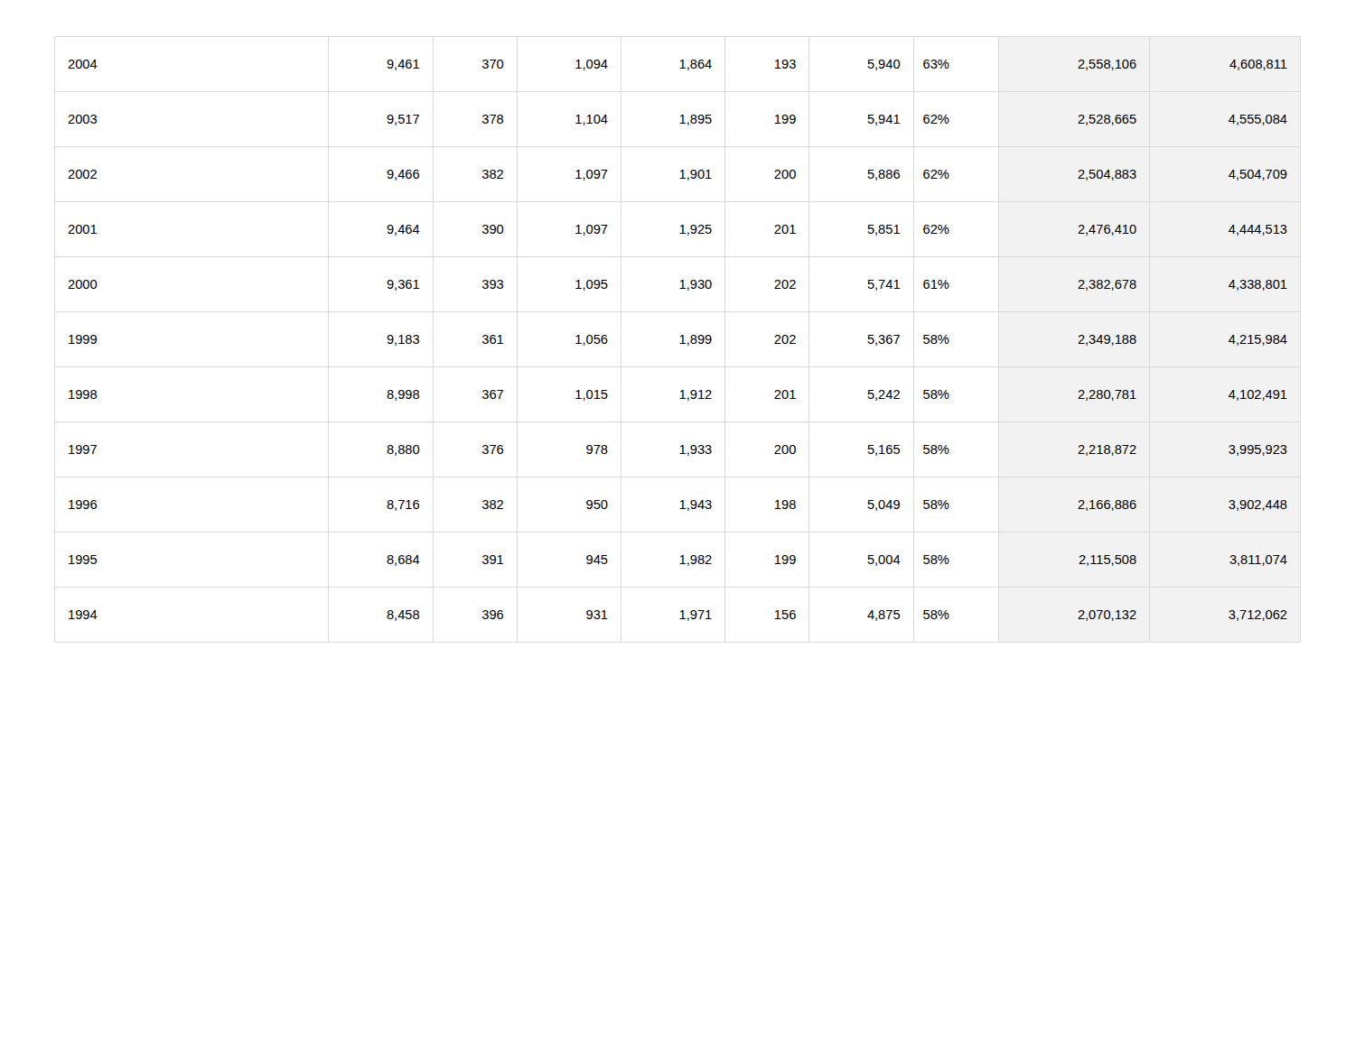| 2004 | 9,461 | 370 | 1,094 | 1,864 | 193 | 5,940 | 63% | 2,558,106 | 4,608,811 |
| 2003 | 9,517 | 378 | 1,104 | 1,895 | 199 | 5,941 | 62% | 2,528,665 | 4,555,084 |
| 2002 | 9,466 | 382 | 1,097 | 1,901 | 200 | 5,886 | 62% | 2,504,883 | 4,504,709 |
| 2001 | 9,464 | 390 | 1,097 | 1,925 | 201 | 5,851 | 62% | 2,476,410 | 4,444,513 |
| 2000 | 9,361 | 393 | 1,095 | 1,930 | 202 | 5,741 | 61% | 2,382,678 | 4,338,801 |
| 1999 | 9,183 | 361 | 1,056 | 1,899 | 202 | 5,367 | 58% | 2,349,188 | 4,215,984 |
| 1998 | 8,998 | 367 | 1,015 | 1,912 | 201 | 5,242 | 58% | 2,280,781 | 4,102,491 |
| 1997 | 8,880 | 376 | 978 | 1,933 | 200 | 5,165 | 58% | 2,218,872 | 3,995,923 |
| 1996 | 8,716 | 382 | 950 | 1,943 | 198 | 5,049 | 58% | 2,166,886 | 3,902,448 |
| 1995 | 8,684 | 391 | 945 | 1,982 | 199 | 5,004 | 58% | 2,115,508 | 3,811,074 |
| 1994 | 8,458 | 396 | 931 | 1,971 | 156 | 4,875 | 58% | 2,070,132 | 3,712,062 |